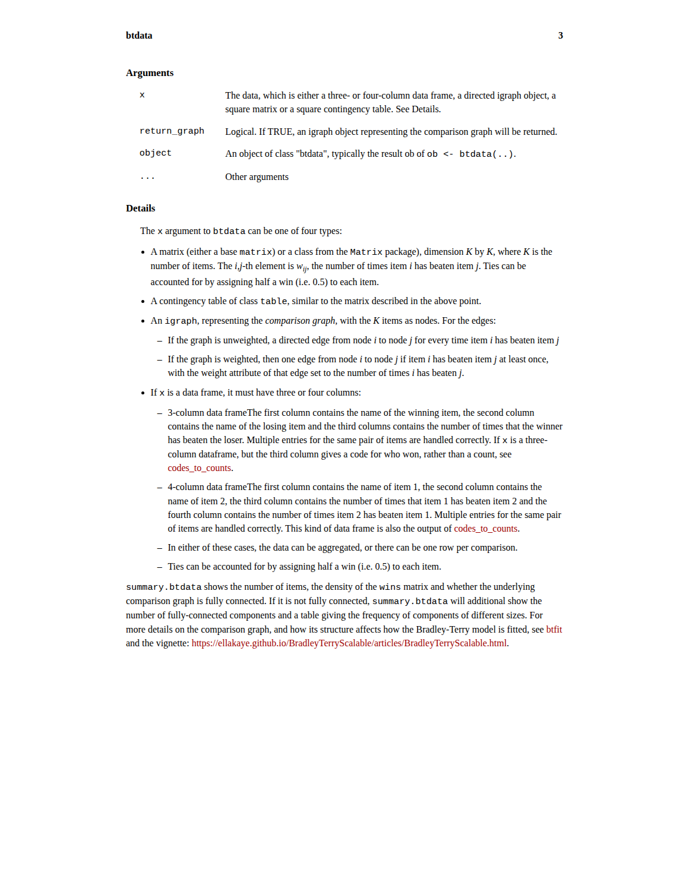btdata 3
Arguments
x
The data, which is either a three- or four-column data frame, a directed igraph object, a square matrix or a square contingency table. See Details.
return_graph
Logical. If TRUE, an igraph object representing the comparison graph will be returned.
object
An object of class "btdata", typically the result ob of ob <- btdata(..).
...
Other arguments
Details
The x argument to btdata can be one of four types:
A matrix (either a base matrix) or a class from the Matrix package), dimension K by K, where K is the number of items. The i,j-th element is wij, the number of times item i has beaten item j. Ties can be accounted for by assigning half a win (i.e. 0.5) to each item.
A contingency table of class table, similar to the matrix described in the above point.
An igraph, representing the comparison graph, with the K items as nodes. For the edges:
If the graph is unweighted, a directed edge from node i to node j for every time item i has beaten item j
If the graph is weighted, then one edge from node i to node j if item i has beaten item j at least once, with the weight attribute of that edge set to the number of times i has beaten j.
If x is a data frame, it must have three or four columns:
3-column data frameThe first column contains the name of the winning item, the second column contains the name of the losing item and the third columns contains the number of times that the winner has beaten the loser. Multiple entries for the same pair of items are handled correctly. If x is a three-column dataframe, but the third column gives a code for who won, rather than a count, see codes_to_counts.
4-column data frameThe first column contains the name of item 1, the second column contains the name of item 2, the third column contains the number of times that item 1 has beaten item 2 and the fourth column contains the number of times item 2 has beaten item 1. Multiple entries for the same pair of items are handled correctly. This kind of data frame is also the output of codes_to_counts.
In either of these cases, the data can be aggregated, or there can be one row per comparison.
Ties can be accounted for by assigning half a win (i.e. 0.5) to each item.
summary.btdata shows the number of items, the density of the wins matrix and whether the underlying comparison graph is fully connected. If it is not fully connected, summary.btdata will additional show the number of fully-connected components and a table giving the frequency of components of different sizes. For more details on the comparison graph, and how its structure affects how the Bradley-Terry model is fitted, see btfit and the vignette: https://ellakaye.github.io/BradleyTerryScalable/articles/BradleyTerryScalable.html.